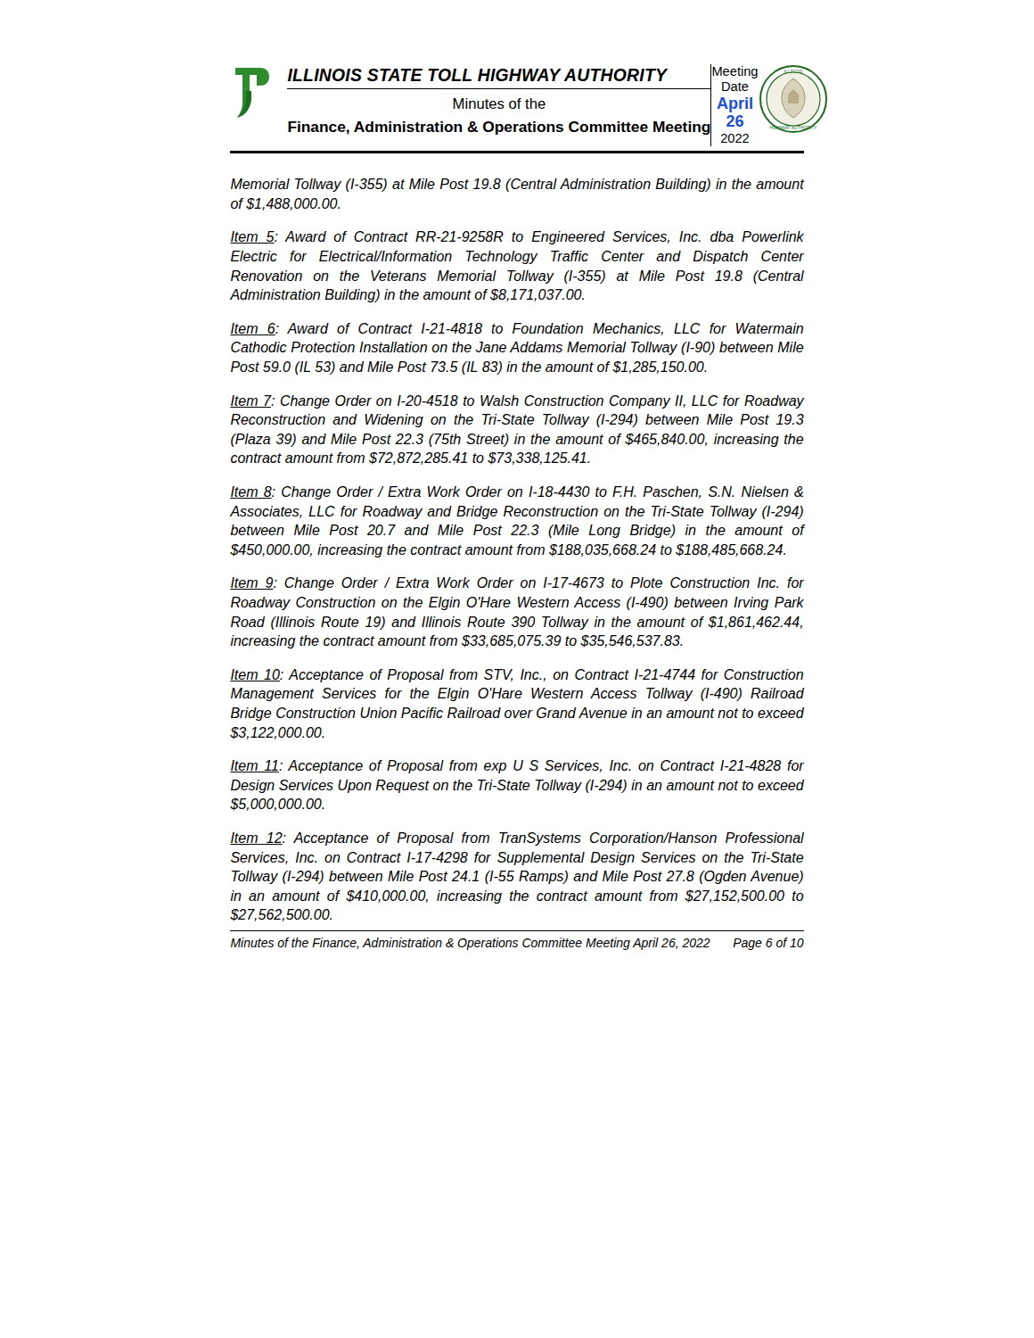| | ILLINOIS STATE TOLL HIGHWAY AUTHORITY Minutes of the Finance, Administration & Operations Committee Meeting | Meeting Date April 26 2022 | ILLINOIS HIGHWAY AUTHORITY |
Memorial Tollway (I-355) at Mile Post 19.8 (Central Administration Building) in the amount of $1,488,000.00.
Item 5: Award of Contract RR-21-9258R to Engineered Services, Inc. dba Powerlink Electric for Electrical/Information Technology Traffic Center and Dispatch Center Renovation on the Veterans Memorial Tollway (I-355) at Mile Post 19.8 (Central Administration Building) in the amount of $8,171,037.00.
Item 6: Award of Contract I-21-4818 to Foundation Mechanics, LLC for Watermain Cathodic Protection Installation on the Jane Addams Memorial Tollway (I-90) between Mile Post 59.0 (IL 53) and Mile Post 73.5 (IL 83) in the amount of $1,285,150.00.
Item 7: Change Order on I-20-4518 to Walsh Construction Company II, LLC for Roadway Reconstruction and Widening on the Tri-State Tollway (I-294) between Mile Post 19.3 (Plaza 39) and Mile Post 22.3 (75th Street) in the amount of $465,840.00, increasing the contract amount from $72,872,285.41 to $73,338,125.41.
Item 8: Change Order / Extra Work Order on I-18-4430 to F.H. Paschen, S.N. Nielsen & Associates, LLC for Roadway and Bridge Reconstruction on the Tri-State Tollway (I-294) between Mile Post 20.7 and Mile Post 22.3 (Mile Long Bridge) in the amount of $450,000.00, increasing the contract amount from $188,035,668.24 to $188,485,668.24.
Item 9: Change Order / Extra Work Order on I-17-4673 to Plote Construction Inc. for Roadway Construction on the Elgin O'Hare Western Access (I-490) between Irving Park Road (Illinois Route 19) and Illinois Route 390 Tollway in the amount of $1,861,462.44, increasing the contract amount from $33,685,075.39 to $35,546,537.83.
Item 10: Acceptance of Proposal from STV, Inc., on Contract I-21-4744 for Construction Management Services for the Elgin O'Hare Western Access Tollway (I-490) Railroad Bridge Construction Union Pacific Railroad over Grand Avenue in an amount not to exceed $3,122,000.00.
Item 11: Acceptance of Proposal from exp U S Services, Inc. on Contract I-21-4828 for Design Services Upon Request on the Tri-State Tollway (I-294) in an amount not to exceed $5,000,000.00.
Item 12: Acceptance of Proposal from TranSystems Corporation/Hanson Professional Services, Inc. on Contract I-17-4298 for Supplemental Design Services on the Tri-State Tollway (I-294) between Mile Post 24.1 (I-55 Ramps) and Mile Post 27.8 (Ogden Avenue) in an amount of $410,000.00, increasing the contract amount from $27,152,500.00 to $27,562,500.00.
| Minutes of the Finance, Administration & Operations Committee Meeting April 26, 2022 | Page 6 of 10 |